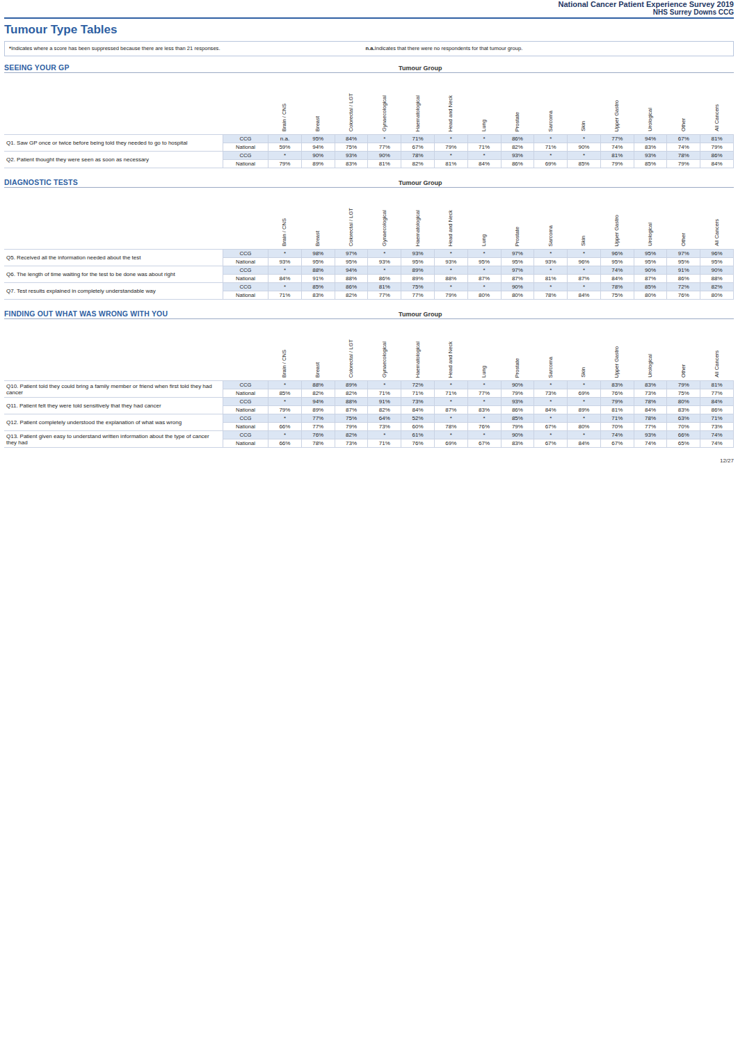National Cancer Patient Experience Survey 2019
NHS Surrey Downs CCG
Tumour Type Tables
| * | Indicates where a score has been suppressed because there are less than 21 responses. | n.a. | Indicates that there were no respondents for that tumour group. |
SEEING YOUR GP
Tumour Group
| | | Brain / CNS | Breast | Colorectal / LGT | Gynaecological | Haematological | Head and Neck | Lung | Prostate | Sarcoma | Skin | Upper Gastro | Urological | Other | All Cancers |
| --- | --- | --- | --- | --- | --- | --- | --- | --- | --- | --- | --- | --- | --- | --- | --- |
| Q1. Saw GP once or twice before being told they needed to go to hospital | CCG | n.a. | 95% | 84% | * | 71% | * | * | 86% | * | * | 77% | 94% | 67% | 81% |
| National | 59% | 94% | 75% | 77% | 67% | 79% | 71% | 82% | 71% | 90% | 74% | 83% | 74% | 79% |
| Q2. Patient thought they were seen as soon as necessary | CCG | * | 90% | 93% | 90% | 78% | * | * | 93% | * | * | 81% | 93% | 78% | 86% |
| National | 79% | 89% | 83% | 81% | 82% | 81% | 84% | 86% | 69% | 85% | 79% | 85% | 79% | 84% |
DIAGNOSTIC TESTS
Tumour Group
| | | Brain / CNS | Breast | Colorectal / LGT | Gynaecological | Haematological | Head and Neck | Lung | Prostate | Sarcoma | Skin | Upper Gastro | Urological | Other | All Cancers |
| --- | --- | --- | --- | --- | --- | --- | --- | --- | --- | --- | --- | --- | --- | --- | --- |
| Q5. Received all the information needed about the test | CCG | * | 98% | 97% | * | 93% | * | * | 97% | * | * | 96% | 95% | 97% | 96% |
| National | 93% | 95% | 95% | 93% | 95% | 93% | 95% | 95% | 93% | 96% | 95% | 95% | 95% | 95% |
| Q6. The length of time waiting for the test to be done was about right | CCG | * | 88% | 94% | * | 89% | * | * | 97% | * | * | 74% | 90% | 91% | 90% |
| National | 84% | 91% | 88% | 86% | 89% | 88% | 87% | 87% | 81% | 87% | 84% | 87% | 86% | 88% |
| Q7. Test results explained in completely understandable way | CCG | * | 85% | 86% | 81% | 75% | * | * | 90% | * | * | 78% | 85% | 72% | 82% |
| National | 71% | 83% | 82% | 77% | 77% | 79% | 80% | 80% | 78% | 84% | 75% | 80% | 76% | 80% |
FINDING OUT WHAT WAS WRONG WITH YOU
Tumour Group
| | | Brain / CNS | Breast | Colorectal / LGT | Gynaecological | Haematological | Head and Neck | Lung | Prostate | Sarcoma | Skin | Upper Gastro | Urological | Other | All Cancers |
| --- | --- | --- | --- | --- | --- | --- | --- | --- | --- | --- | --- | --- | --- | --- | --- |
| Q10. Patient told they could bring a family member or friend when first told they had cancer | CCG | * | 88% | 89% | * | 72% | * | * | 90% | * | * | 83% | 83% | 79% | 81% |
| National | 85% | 82% | 82% | 71% | 71% | 71% | 77% | 79% | 73% | 69% | 76% | 73% | 75% | 77% |
| Q11. Patient felt they were told sensitively that they had cancer | CCG | * | 94% | 88% | 91% | 73% | * | * | 93% | * | * | 79% | 78% | 80% | 84% |
| National | 79% | 89% | 87% | 82% | 84% | 87% | 83% | 86% | 84% | 89% | 81% | 84% | 83% | 86% |
| Q12. Patient completely understood the explanation of what was wrong | CCG | * | 77% | 75% | 64% | 52% | * | * | 85% | * | * | 71% | 78% | 63% | 71% |
| National | 66% | 77% | 79% | 73% | 60% | 78% | 76% | 79% | 67% | 80% | 70% | 77% | 70% | 73% |
| Q13. Patient given easy to understand written information about the type of cancer they had | CCG | * | 76% | 82% | * | 61% | * | * | 90% | * | * | 74% | 93% | 66% | 74% |
| National | 66% | 78% | 73% | 71% | 76% | 69% | 67% | 83% | 67% | 84% | 67% | 74% | 65% | 74% |
12/27